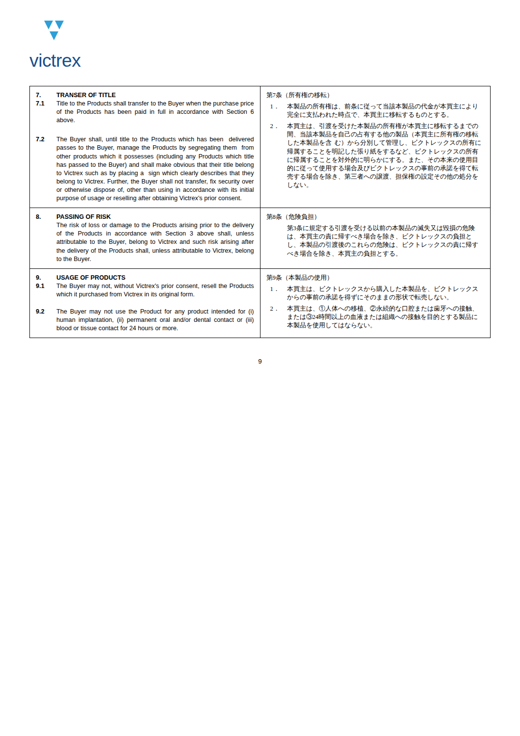victrex
| 7. TRANSER OF TITLE 7.1 Title to the Products shall transfer to the Buyer when the purchase price of the Products has been paid in full in accordance with Section 6 above. 7.2 The Buyer shall, until title to the Products which has been delivered passes to the Buyer, manage the Products by segregating them from other products which it possesses (including any Products which title has passed to the Buyer) and shall make obvious that their title belong to Victrex such as by placing a sign which clearly describes that they belong to Victrex. Further, the Buyer shall not transfer, fix security over or otherwise dispose of, other than using in accordance with its initial purpose of usage or reselling after obtaining Victrex's prior consent. | 第7条（所有権の移転） 1． 本製品の所有権は、前条に従って当該本製品の代金が本買主により完全に支払われた時点で、本買主に移転するものとする。 2． 本買主は、引渡を受けた本製品の所有権が本買主に移転するまでの間、当該本製品を自己の占有する他の製品（本買主に所有権の移転した本製品を含 む）から分別して管理し、ビクトレックスの所有に帰属することを明記した張り紙をするなど、ビクトレックスの所有に帰属することを対外的に明らかにする。また、その本来の使用目的に従って使用する場合及びビクトレックスの事前の承諾を得て転売する場合を除き、第三者への譲渡、担保権の設定その他の処分をしない。 |
| 8. PASSING OF RISK The risk of loss or damage to the Products arising prior to the delivery of the Products in accordance with Section 3 above shall, unless attributable to the Buyer, belong to Victrex and such risk arising after the delivery of the Products shall, unless attributable to Victrex, belong to the Buyer. | 第8条（危険負担） 第3条に規定する引渡を受ける以前の本製品の滅失又は毀損の危険は、本買主の責に帰すべき場合を除き、ビクトレックスの負担とし、本製品の引渡後のこれらの危険は、ビクトレックスの責に帰すべき場合を除き、本買主の負担とする。 |
| 9. USAGE OF PRODUCTS 9.1 The Buyer may not, without Victrex's prior consent, resell the Products which it purchased from Victrex in its original form. 9.2 The Buyer may not use the Product for any product intended for (i) human implantation, (ii) permanent oral and/or dental contact or (iii) blood or tissue contact for 24 hours or more. | 第9条（本製品の使用） 1． 本買主は、ビクトレックスから購入した本製品を、ビクトレックスからの事前の承諾を得ずにそのままの形状で転売しない。 2． 本買主は、①人体への移植、②永続的な口腔または歯牙への接触、または③24時間以上の血液または組織への接触を目的とする製品に本製品を使用してはならない。 |
9